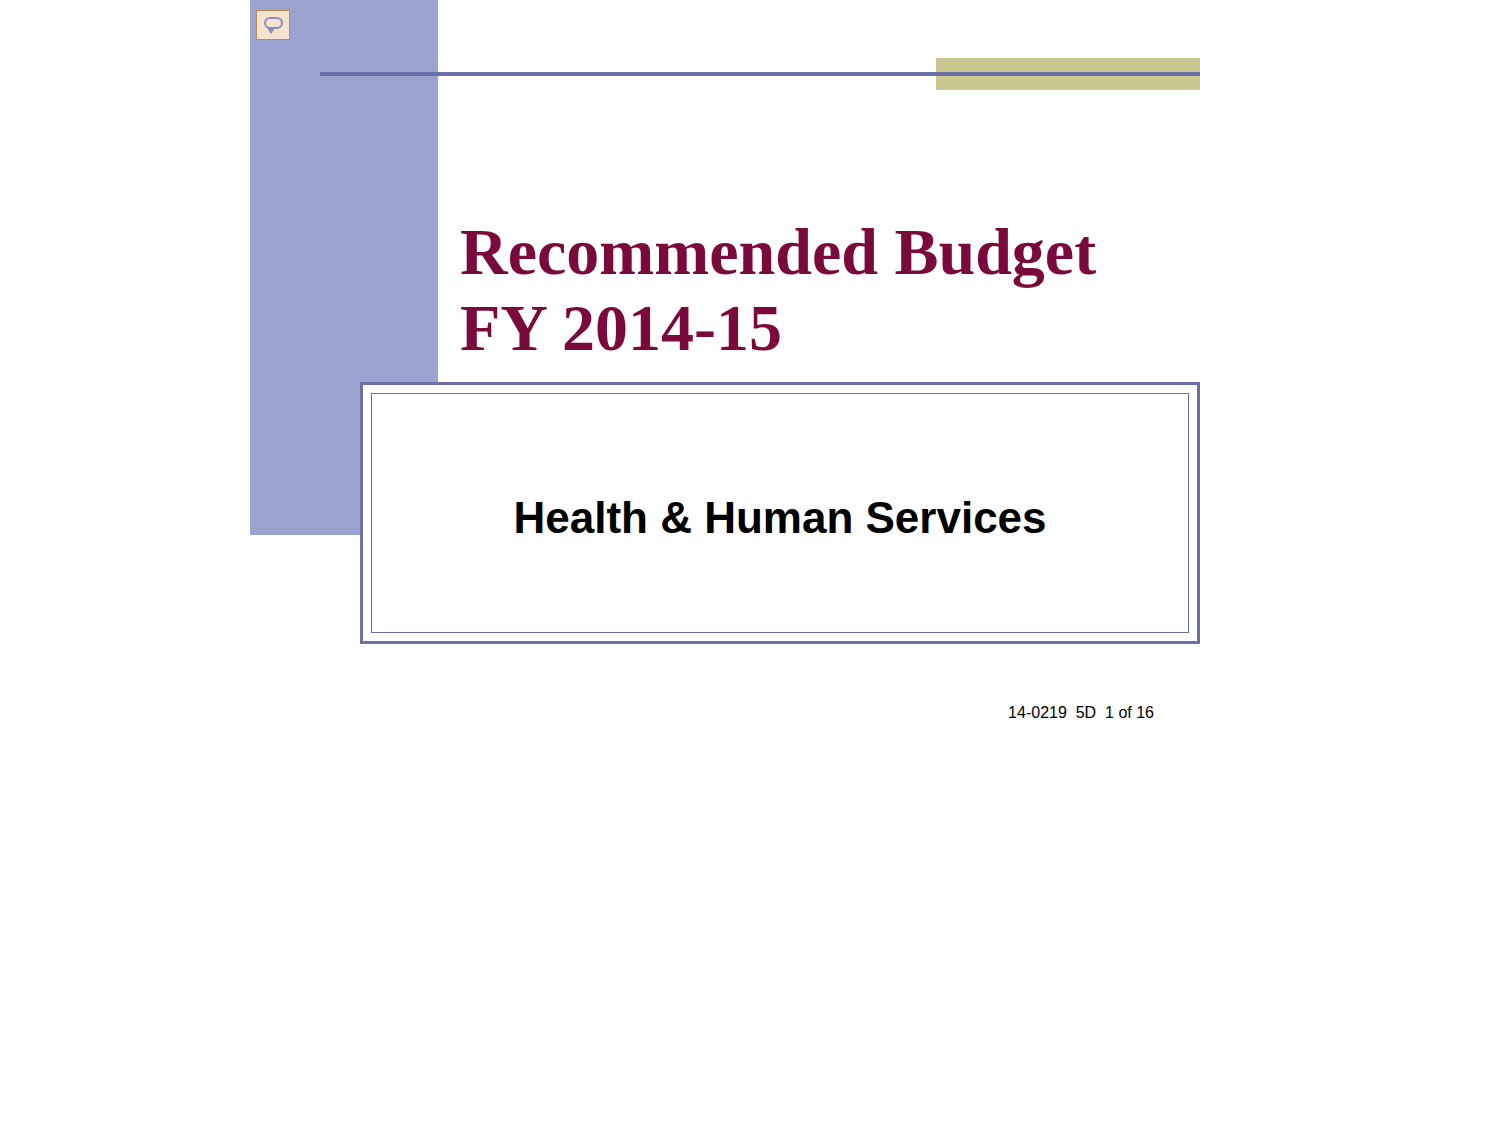Recommended Budget
FY 2014-15
Health & Human Services
14-0219 5D 1 of 16